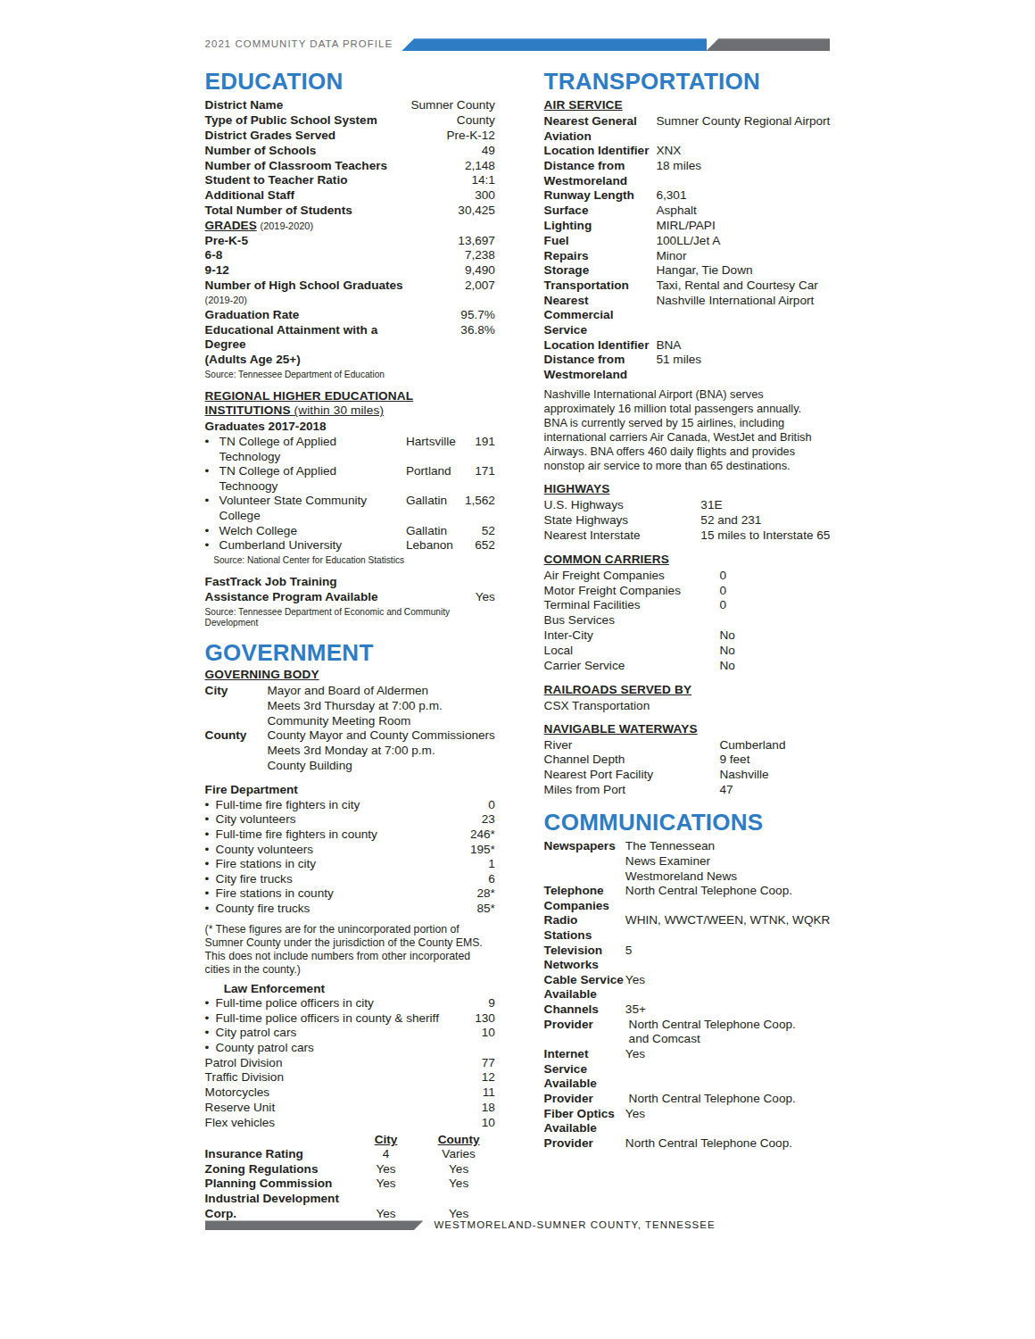2021 COMMUNITY DATA PROFILE
EDUCATION
| District Name | Sumner County |
| Type of Public School System | County |
| District Grades Served | Pre-K-12 |
| Number of Schools | 49 |
| Number of Classroom Teachers | 2,148 |
| Student to Teacher Ratio | 14:1 |
| Additional Staff | 300 |
| Total Number of Students | 30,425 |
| GRADES (2019-2020) | |
| Pre-K-5 | 13,697 |
| 6-8 | 7,238 |
| 9-12 | 9,490 |
| Number of High School Graduates (2019-20) | 2,007 |
| Graduation Rate | 95.7% |
| Educational Attainment with a Degree | 36.8% |
| (Adults Age 25+) | |
Source: Tennessee Department of Education
REGIONAL HIGHER EDUCATIONAL INSTITUTIONS (within 30 miles)
Graduates 2017-2018
| • | TN College of Applied Technology | Hartsville | 191 |
| • | TN College of Applied Technoogy | Portland | 171 |
| • | Volunteer State Community College | Gallatin | 1,562 |
| • | Welch College | Gallatin | 52 |
| • | Cumberland University | Lebanon | 652 |
Source: National Center for Education Statistics
| FastTrack Job Training | |
| Assistance Program Available | Yes |
Source: Tennessee Department of Economic and Community Development
GOVERNMENT
GOVERNING BODY
| City | Mayor and Board of Aldermen |
| | Meets 3rd Thursday at 7:00 p.m. |
| | Community Meeting Room |
| County | County Mayor and County Commissioners |
| | Meets 3rd Monday at 7:00 p.m. |
| | County Building |
Fire Department
| • | Full-time fire fighters in city | 0 |
| • | City volunteers | 23 |
| • | Full-time fire fighters in county | 246* |
| • | County volunteers | 195* |
| • | Fire stations in city | 1 |
| • | City fire trucks | 6 |
| • | Fire stations in county | 28* |
| • | County fire trucks | 85* |
(* These figures are for the unincorporated portion of Sumner County under the jurisdiction of the County EMS. This does not include numbers from other incorporated cities in the county.)
Law Enforcement
| • | Full-time police officers in city | 9 |
| • | Full-time police officers in county & sheriff | 130 |
| • | City patrol cars | 10 |
| • | County patrol cars | |
| Patrol Division | 77 |
| Traffic Division | 12 |
| Motorcycles | 11 |
| Reserve Unit | 18 |
| Flex vehicles | 10 |
| | City | County |
| Insurance Rating | 4 | Varies |
| Zoning Regulations | Yes | Yes |
| Planning Commission | Yes | Yes |
| Industrial Development Corp. | Yes | Yes |
TRANSPORTATION
AIR SERVICE
| Nearest General Aviation | Sumner County Regional Airport |
| Location Identifier | XNX |
| Distance from Westmoreland | 18 miles |
| Runway Length | 6,301 |
| Surface | Asphalt |
| Lighting | MIRL/PAPI |
| Fuel | 100LL/Jet A |
| Repairs | Minor |
| Storage | Hangar, Tie Down |
| Transportation | Taxi, Rental and Courtesy Car |
| Nearest Commercial Service | Nashville International Airport |
| Location Identifier | BNA |
| Distance from Westmoreland | 51 miles |
Nashville International Airport (BNA) serves approximately 16 million total passengers annually. BNA is currently served by 15 airlines, including international carriers Air Canada, WestJet and British Airways. BNA offers 460 daily flights and provides nonstop air service to more than 65 destinations.
HIGHWAYS
| U.S. Highways | 31E |
| State Highways | 52 and 231 |
| Nearest Interstate | 15 miles to Interstate 65 |
COMMON CARRIERS
| Air Freight Companies | 0 |
| Motor Freight Companies | 0 |
| Terminal Facilities | 0 |
| Bus Services | |
| Inter-City | No |
| Local | No |
| Carrier Service | No |
RAILROADS SERVED BY
CSX Transportation
NAVIGABLE WATERWAYS
| River | Cumberland |
| Channel Depth | 9 feet |
| Nearest Port Facility | Nashville |
| Miles from Port | 47 |
COMMUNICATIONS
| Newspapers | The Tennessean |
| | News Examiner |
| | Westmoreland News |
| Telephone Companies | North Central Telephone Coop. |
| Radio Stations | WHIN, WWCT/WEEN, WTNK, WQKR |
| Television Networks | 5 |
| Cable Service Available | Yes |
| Channels | 35+ |
| Provider | North Central Telephone Coop. |
| | and Comcast |
| Internet Service Available | Yes |
| Provider | North Central Telephone Coop. |
| Fiber Optics Available | Yes |
| Provider | North Central Telephone Coop. |
WESTMORELAND-SUMNER COUNTY, TENNESSEE